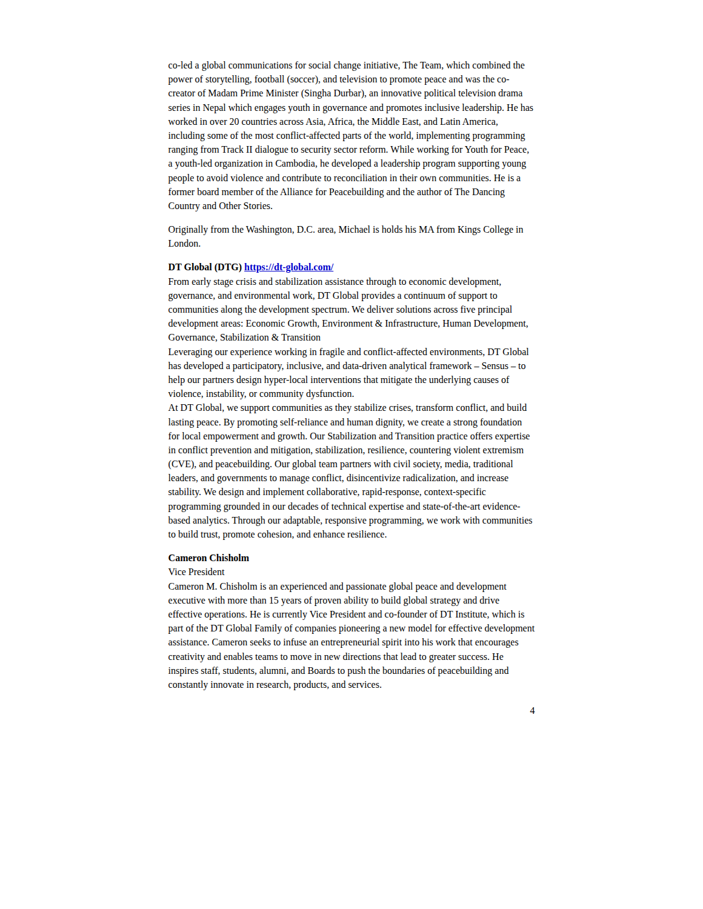co-led a global communications for social change initiative, The Team, which combined the power of storytelling, football (soccer), and television to promote peace and was the co-creator of Madam Prime Minister (Singha Durbar), an innovative political television drama series in Nepal which engages youth in governance and promotes inclusive leadership. He has worked in over 20 countries across Asia, Africa, the Middle East, and Latin America, including some of the most conflict-affected parts of the world, implementing programming ranging from Track II dialogue to security sector reform. While working for Youth for Peace, a youth-led organization in Cambodia, he developed a leadership program supporting young people to avoid violence and contribute to reconciliation in their own communities. He is a former board member of the Alliance for Peacebuilding and the author of The Dancing Country and Other Stories.
Originally from the Washington, D.C. area, Michael is holds his MA from Kings College in London.
DT Global (DTG) https://dt-global.com/
From early stage crisis and stabilization assistance through to economic development, governance, and environmental work, DT Global provides a continuum of support to communities along the development spectrum. We deliver solutions across five principal development areas: Economic Growth, Environment & Infrastructure, Human Development, Governance, Stabilization & Transition
Leveraging our experience working in fragile and conflict-affected environments, DT Global has developed a participatory, inclusive, and data-driven analytical framework – Sensus – to help our partners design hyper-local interventions that mitigate the underlying causes of violence, instability, or community dysfunction.
At DT Global, we support communities as they stabilize crises, transform conflict, and build lasting peace. By promoting self-reliance and human dignity, we create a strong foundation for local empowerment and growth. Our Stabilization and Transition practice offers expertise in conflict prevention and mitigation, stabilization, resilience, countering violent extremism (CVE), and peacebuilding. Our global team partners with civil society, media, traditional leaders, and governments to manage conflict, disincentivize radicalization, and increase stability. We design and implement collaborative, rapid-response, context-specific programming grounded in our decades of technical expertise and state-of-the-art evidence-based analytics. Through our adaptable, responsive programming, we work with communities to build trust, promote cohesion, and enhance resilience.
Cameron Chisholm
Vice President
Cameron M. Chisholm is an experienced and passionate global peace and development executive with more than 15 years of proven ability to build global strategy and drive effective operations. He is currently Vice President and co-founder of DT Institute, which is part of the DT Global Family of companies pioneering a new model for effective development assistance. Cameron seeks to infuse an entrepreneurial spirit into his work that encourages creativity and enables teams to move in new directions that lead to greater success. He inspires staff, students, alumni, and Boards to push the boundaries of peacebuilding and constantly innovate in research, products, and services.
4